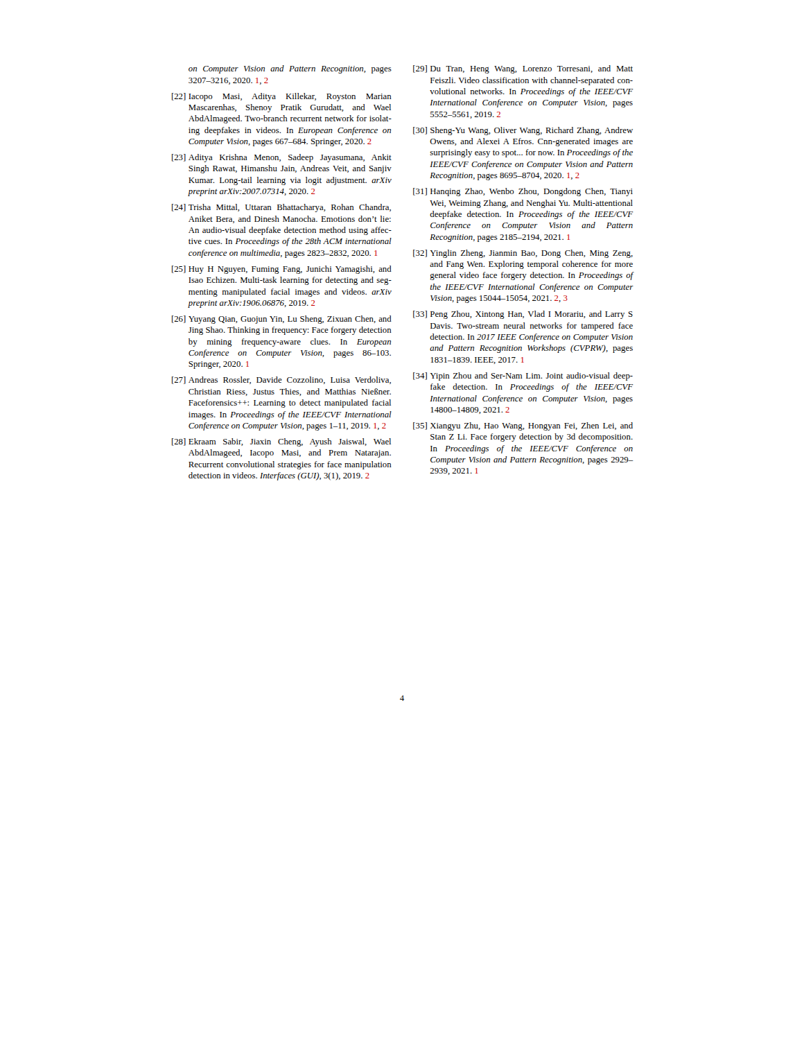on Computer Vision and Pattern Recognition, pages 3207–3216, 2020. 1, 2
[22] Iacopo Masi, Aditya Killekar, Royston Marian Mascarenhas, Shenoy Pratik Gurudatt, and Wael AbdAlmageed. Two-branch recurrent network for isolating deepfakes in videos. In European Conference on Computer Vision, pages 667–684. Springer, 2020. 2
[23] Aditya Krishna Menon, Sadeep Jayasumana, Ankit Singh Rawat, Himanshu Jain, Andreas Veit, and Sanjiv Kumar. Long-tail learning via logit adjustment. arXiv preprint arXiv:2007.07314, 2020. 2
[24] Trisha Mittal, Uttaran Bhattacharya, Rohan Chandra, Aniket Bera, and Dinesh Manocha. Emotions don’t lie: An audio-visual deepfake detection method using affective cues. In Proceedings of the 28th ACM international conference on multimedia, pages 2823–2832, 2020. 1
[25] Huy H Nguyen, Fuming Fang, Junichi Yamagishi, and Isao Echizen. Multi-task learning for detecting and segmenting manipulated facial images and videos. arXiv preprint arXiv:1906.06876, 2019. 2
[26] Yuyang Qian, Guojun Yin, Lu Sheng, Zixuan Chen, and Jing Shao. Thinking in frequency: Face forgery detection by mining frequency-aware clues. In European Conference on Computer Vision, pages 86–103. Springer, 2020. 1
[27] Andreas Rossler, Davide Cozzolino, Luisa Verdoliva, Christian Riess, Justus Thies, and Matthias Nießner. Faceforensics++: Learning to detect manipulated facial images. In Proceedings of the IEEE/CVF International Conference on Computer Vision, pages 1–11, 2019. 1, 2
[28] Ekraam Sabir, Jiaxin Cheng, Ayush Jaiswal, Wael AbdAlmageed, Iacopo Masi, and Prem Natarajan. Recurrent convolutional strategies for face manipulation detection in videos. Interfaces (GUI), 3(1), 2019. 2
[29] Du Tran, Heng Wang, Lorenzo Torresani, and Matt Feiszli. Video classification with channel-separated convolutional networks. In Proceedings of the IEEE/CVF International Conference on Computer Vision, pages 5552–5561, 2019. 2
[30] Sheng-Yu Wang, Oliver Wang, Richard Zhang, Andrew Owens, and Alexei A Efros. Cnn-generated images are surprisingly easy to spot... for now. In Proceedings of the IEEE/CVF Conference on Computer Vision and Pattern Recognition, pages 8695–8704, 2020. 1, 2
[31] Hanqing Zhao, Wenbo Zhou, Dongdong Chen, Tianyi Wei, Weiming Zhang, and Nenghai Yu. Multi-attentional deepfake detection. In Proceedings of the IEEE/CVF Conference on Computer Vision and Pattern Recognition, pages 2185–2194, 2021. 1
[32] Yinglin Zheng, Jianmin Bao, Dong Chen, Ming Zeng, and Fang Wen. Exploring temporal coherence for more general video face forgery detection. In Proceedings of the IEEE/CVF International Conference on Computer Vision, pages 15044–15054, 2021. 2, 3
[33] Peng Zhou, Xintong Han, Vlad I Morariu, and Larry S Davis. Two-stream neural networks for tampered face detection. In 2017 IEEE Conference on Computer Vision and Pattern Recognition Workshops (CVPRW), pages 1831–1839. IEEE, 2017. 1
[34] Yipin Zhou and Ser-Nam Lim. Joint audio-visual deepfake detection. In Proceedings of the IEEE/CVF International Conference on Computer Vision, pages 14800–14809, 2021. 2
[35] Xiangyu Zhu, Hao Wang, Hongyan Fei, Zhen Lei, and Stan Z Li. Face forgery detection by 3d decomposition. In Proceedings of the IEEE/CVF Conference on Computer Vision and Pattern Recognition, pages 2929–2939, 2021. 1
4